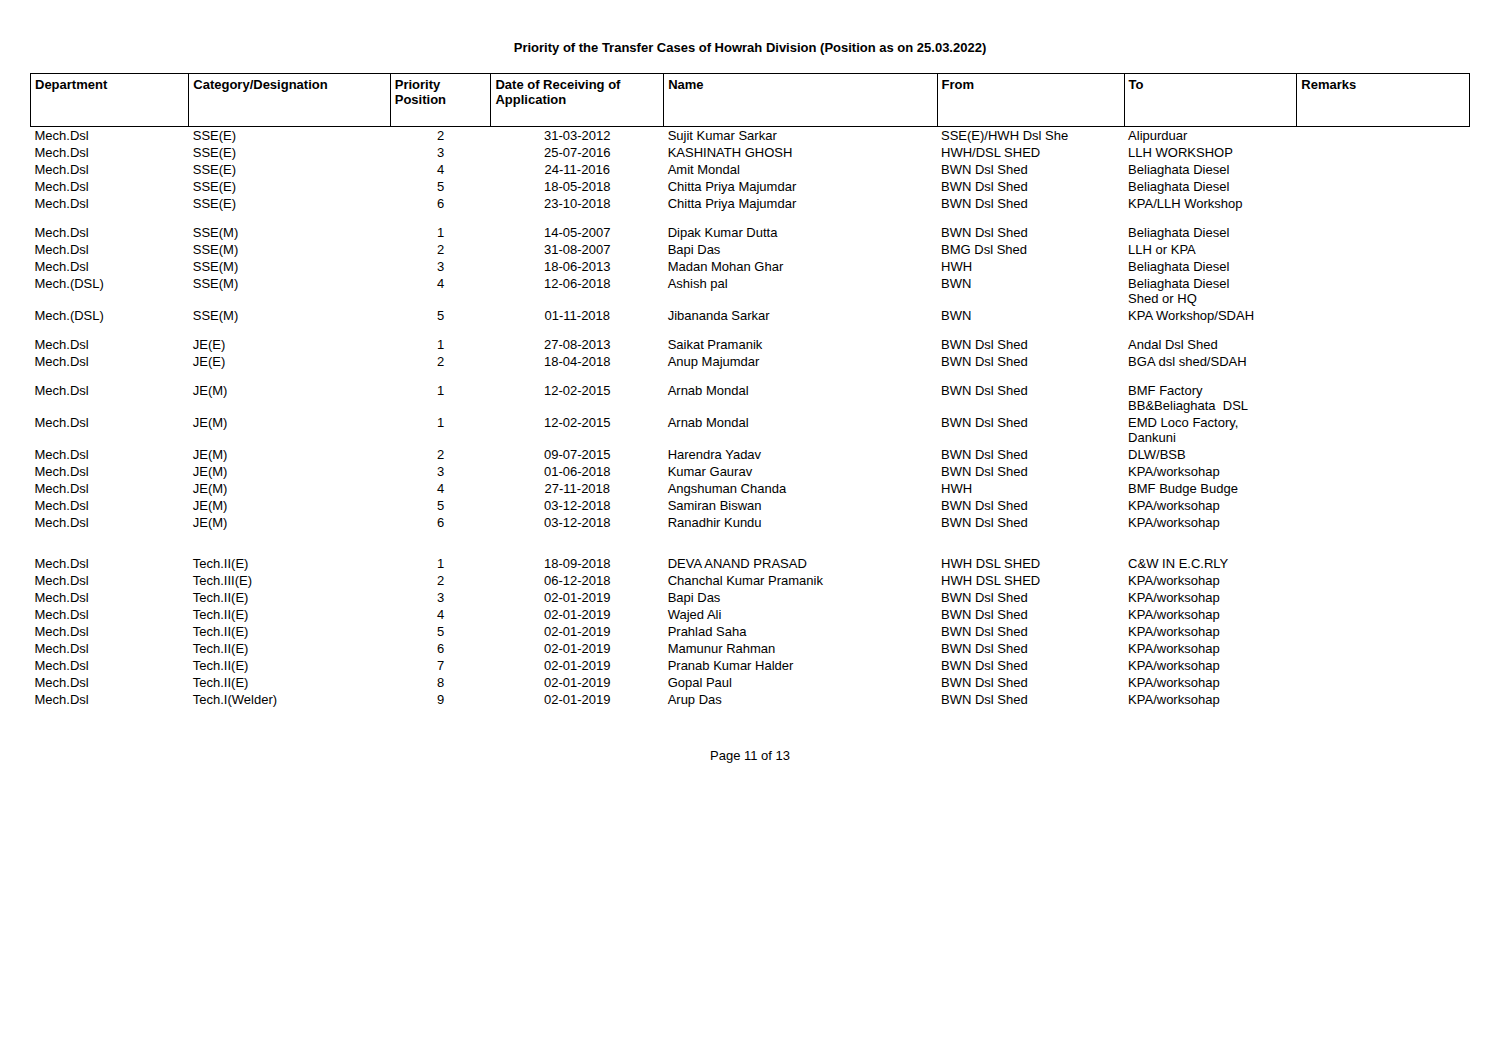Priority of the Transfer Cases of Howrah Division (Position as on 25.03.2022)
| Department | Category/Designation | Priority Position | Date of Receiving of Application | Name | From | To | Remarks |
| --- | --- | --- | --- | --- | --- | --- | --- |
| Mech.Dsl | SSE(E) | 2 | 31-03-2012 | Sujit Kumar Sarkar | SSE(E)/HWH Dsl She | Alipurduar | |
| Mech.Dsl | SSE(E) | 3 | 25-07-2016 | KASHINATH GHOSH | HWH/DSL SHED | LLH WORKSHOP | |
| Mech.Dsl | SSE(E) | 4 | 24-11-2016 | Amit Mondal | BWN Dsl Shed | Beliaghata Diesel | |
| Mech.Dsl | SSE(E) | 5 | 18-05-2018 | Chitta Priya Majumdar | BWN Dsl Shed | Beliaghata Diesel | |
| Mech.Dsl | SSE(E) | 6 | 23-10-2018 | Chitta Priya Majumdar | BWN Dsl Shed | KPA/LLH Workshop | |
| Mech.Dsl | SSE(M) | 1 | 14-05-2007 | Dipak Kumar Dutta | BWN Dsl Shed | Beliaghata Diesel | |
| Mech.Dsl | SSE(M) | 2 | 31-08-2007 | Bapi Das | BMG Dsl Shed | LLH or KPA | |
| Mech.Dsl | SSE(M) | 3 | 18-06-2013 | Madan Mohan Ghar | HWH | Beliaghata Diesel | |
| Mech.(DSL) | SSE(M) | 4 | 12-06-2018 | Ashish pal | BWN | Beliaghata Diesel Shed or HQ | |
| Mech.(DSL) | SSE(M) | 5 | 01-11-2018 | Jibananda Sarkar | BWN | KPA Workshop/SDAH | |
| Mech.Dsl | JE(E) | 1 | 27-08-2013 | Saikat Pramanik | BWN Dsl Shed | Andal Dsl Shed | |
| Mech.Dsl | JE(E) | 2 | 18-04-2018 | Anup Majumdar | BWN Dsl Shed | BGA dsl shed/SDAH | |
| Mech.Dsl | JE(M) | 1 | 12-02-2015 | Arnab Mondal | BWN Dsl Shed | BMF Factory BB&Beliaghata DSL | |
| Mech.Dsl | JE(M) | 1 | 12-02-2015 | Arnab Mondal | BWN Dsl Shed | EMD Loco Factory, Dankuni | |
| Mech.Dsl | JE(M) | 2 | 09-07-2015 | Harendra Yadav | BWN Dsl Shed | DLW/BSB | |
| Mech.Dsl | JE(M) | 3 | 01-06-2018 | Kumar Gaurav | BWN Dsl Shed | KPA/worksohap | |
| Mech.Dsl | JE(M) | 4 | 27-11-2018 | Angshuman Chanda | HWH | BMF Budge Budge | |
| Mech.Dsl | JE(M) | 5 | 03-12-2018 | Samiran Biswan | BWN Dsl Shed | KPA/worksohap | |
| Mech.Dsl | JE(M) | 6 | 03-12-2018 | Ranadhir Kundu | BWN Dsl Shed | KPA/worksohap | |
| Mech.Dsl | Tech.II(E) | 1 | 18-09-2018 | DEVA ANAND PRASAD | HWH DSL SHED | C&W IN E.C.RLY | |
| Mech.Dsl | Tech.III(E) | 2 | 06-12-2018 | Chanchal Kumar Pramanik | HWH DSL SHED | KPA/worksohap | |
| Mech.Dsl | Tech.II(E) | 3 | 02-01-2019 | Bapi Das | BWN Dsl Shed | KPA/worksohap | |
| Mech.Dsl | Tech.II(E) | 4 | 02-01-2019 | Wajed Ali | BWN Dsl Shed | KPA/worksohap | |
| Mech.Dsl | Tech.II(E) | 5 | 02-01-2019 | Prahlad Saha | BWN Dsl Shed | KPA/worksohap | |
| Mech.Dsl | Tech.II(E) | 6 | 02-01-2019 | Mamunur Rahman | BWN Dsl Shed | KPA/worksohap | |
| Mech.Dsl | Tech.II(E) | 7 | 02-01-2019 | Pranab Kumar Halder | BWN Dsl Shed | KPA/worksohap | |
| Mech.Dsl | Tech.II(E) | 8 | 02-01-2019 | Gopal Paul | BWN Dsl Shed | KPA/worksohap | |
| Mech.Dsl | Tech.I(Welder) | 9 | 02-01-2019 | Arup Das | BWN Dsl Shed | KPA/worksohap | |
Page 11 of 13